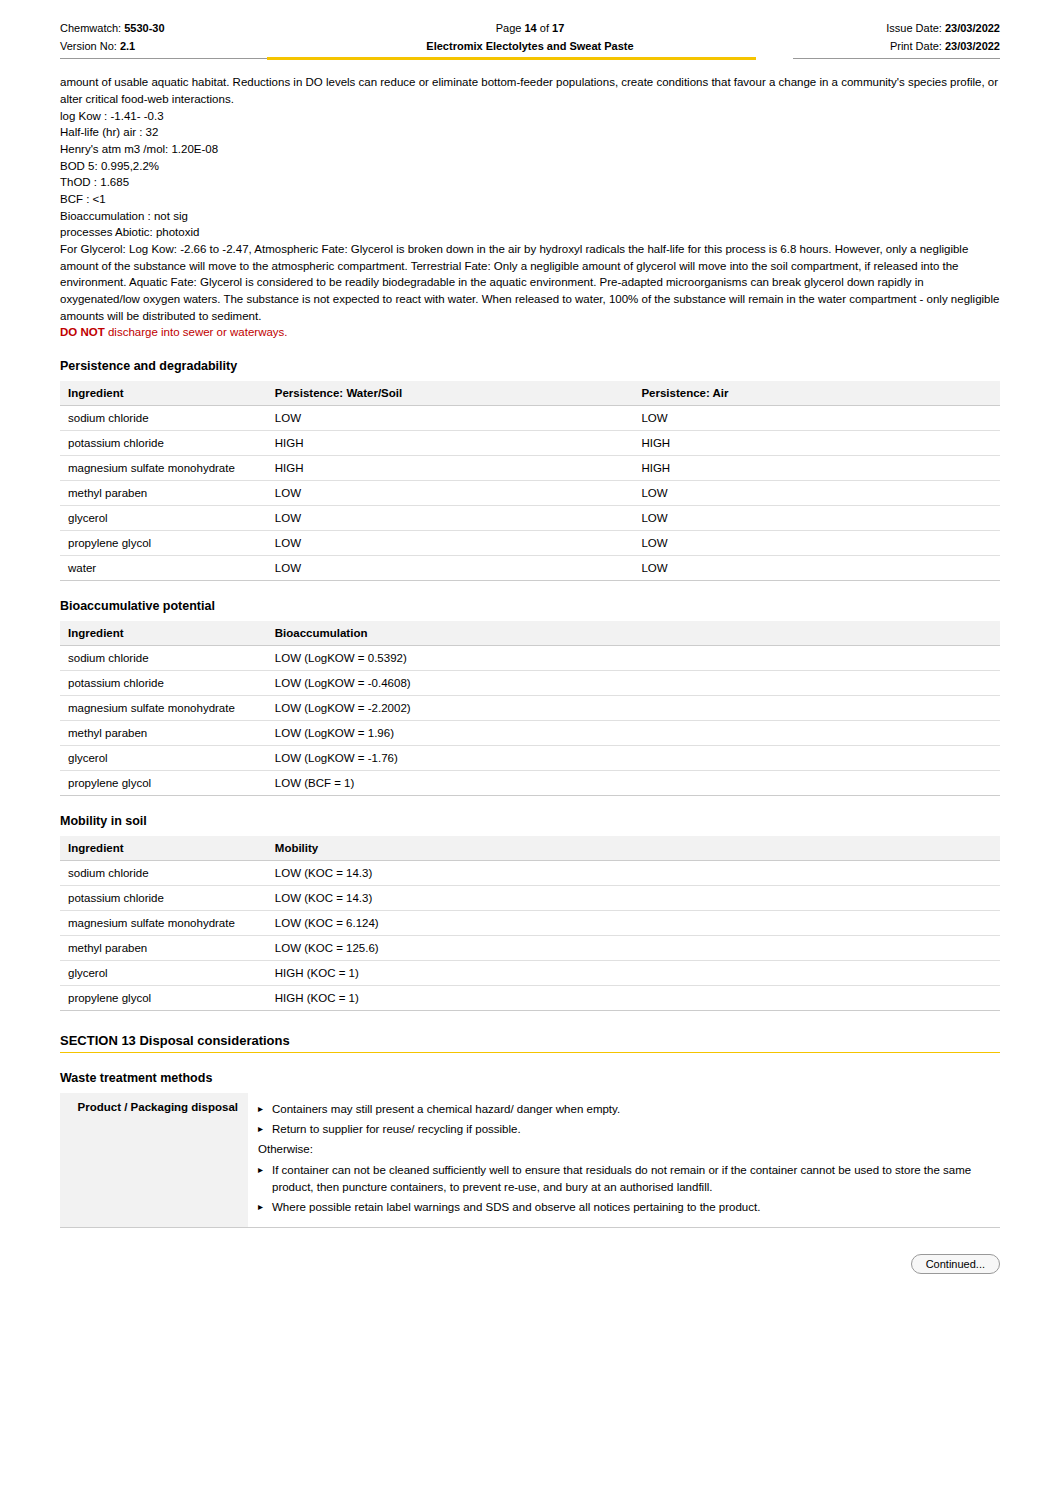Chemwatch: 5530-30
Version No: 2.1
Page 14 of 17
Electromix Electolytes and Sweat Paste
Issue Date: 23/03/2022
Print Date: 23/03/2022
amount of usable aquatic habitat. Reductions in DO levels can reduce or eliminate bottom-feeder populations, create conditions that favour a change in a community's species profile, or alter critical food-web interactions.
log Kow : -1.41- -0.3
Half-life (hr) air : 32
Henry's atm m3 /mol: 1.20E-08
BOD 5: 0.995,2.2%
ThOD : 1.685
BCF : <1
Bioaccumulation : not sig
processes Abiotic: photoxid
For Glycerol: Log Kow: -2.66 to -2.47, Atmospheric Fate: Glycerol is broken down in the air by hydroxyl radicals the half-life for this process is 6.8 hours. However, only a negligible amount of the substance will move to the atmospheric compartment. Terrestrial Fate: Only a negligible amount of glycerol will move into the soil compartment, if released into the environment. Aquatic Fate: Glycerol is considered to be readily biodegradable in the aquatic environment. Pre-adapted microorganisms can break glycerol down rapidly in oxygenated/low oxygen waters. The substance is not expected to react with water. When released to water, 100% of the substance will remain in the water compartment - only negligible amounts will be distributed to sediment.
DO NOT discharge into sewer or waterways.
Persistence and degradability
| Ingredient | Persistence: Water/Soil | Persistence: Air |
| --- | --- | --- |
| sodium chloride | LOW | LOW |
| potassium chloride | HIGH | HIGH |
| magnesium sulfate monohydrate | HIGH | HIGH |
| methyl paraben | LOW | LOW |
| glycerol | LOW | LOW |
| propylene glycol | LOW | LOW |
| water | LOW | LOW |
Bioaccumulative potential
| Ingredient | Bioaccumulation |
| --- | --- |
| sodium chloride | LOW (LogKOW = 0.5392) |
| potassium chloride | LOW (LogKOW = -0.4608) |
| magnesium sulfate monohydrate | LOW (LogKOW = -2.2002) |
| methyl paraben | LOW (LogKOW = 1.96) |
| glycerol | LOW (LogKOW = -1.76) |
| propylene glycol | LOW (BCF = 1) |
Mobility in soil
| Ingredient | Mobility |
| --- | --- |
| sodium chloride | LOW (KOC = 14.3) |
| potassium chloride | LOW (KOC = 14.3) |
| magnesium sulfate monohydrate | LOW (KOC = 6.124) |
| methyl paraben | LOW (KOC = 125.6) |
| glycerol | HIGH (KOC = 1) |
| propylene glycol | HIGH (KOC = 1) |
SECTION 13 Disposal considerations
Waste treatment methods
| Product / Packaging disposal | Containers may still present a chemical hazard/ danger when empty. Return to supplier for reuse/ recycling if possible. Otherwise: If container can not be cleaned sufficiently well to ensure that residuals do not remain or if the container cannot be used to store the same product, then puncture containers, to prevent re-use, and bury at an authorised landfill. Where possible retain label warnings and SDS and observe all notices pertaining to the product. |
Continued...